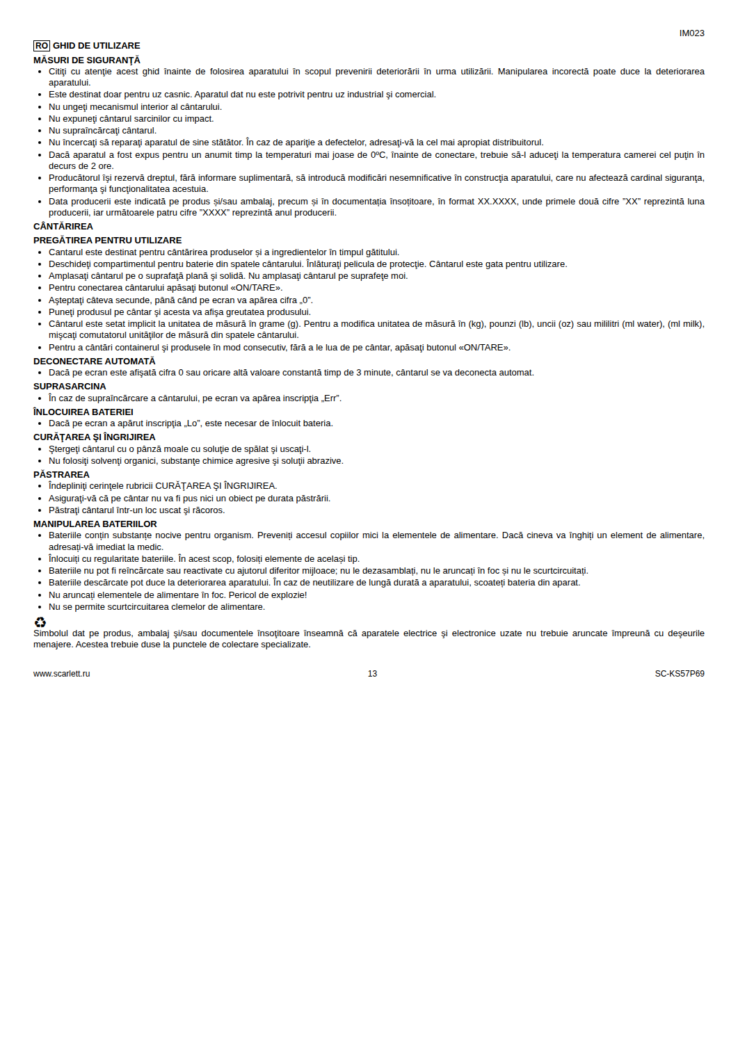IM023
RO
GHID DE UTILIZARE
MĂSURI DE SIGURANŢĂ
Citiţi cu atenţie acest ghid înainte de folosirea aparatului în scopul prevenirii deteriorării în urma utilizării. Manipularea incorectă poate duce la deteriorarea aparatului.
Este destinat doar pentru uz casnic. Aparatul dat nu este potrivit pentru uz industrial şi comercial.
Nu ungeţi mecanismul interior al cântarului.
Nu expuneţi cântarul sarcinilor cu impact.
Nu supraîncărcaţi cântarul.
Nu încercaţi să reparaţi aparatul de sine stătător. În caz de apariţie a defectelor, adresaţi-vă la cel mai apropiat distribuitorul.
Dacă aparatul a fost expus pentru un anumit timp la temperaturi mai joase de 0ºC, înainte de conectare, trebuie să-l aduceţi la temperatura camerei cel puţin în decurs de 2 ore.
Producătorul îşi rezervă dreptul, fără informare suplimentară, să introducă modificări nesemnificative în construcţia aparatului, care nu afectează cardinal siguranţa, performanţa şi funcţionalitatea acestuia.
Data producerii este indicată pe produs și/sau ambalaj, precum și în documentația însoțitoare, în format XX.XXXX, unde primele două cifre ”XX” reprezintă luna producerii, iar următoarele patru cifre ”XXXX” reprezintă anul producerii.
CÂNTĂRIREA
PREGĂTIREA PENTRU UTILIZARE
Cantarul este destinat pentru cântărirea produselor și a ingredientelor în timpul gătitului.
Deschideţi compartimentul pentru baterie din spatele cântarului. Înlăturaţi pelicula de protecţie. Cântarul este gata pentru utilizare.
Amplasaţi cântarul pe o suprafaţă plană şi solidă. Nu amplasaţi cântarul pe suprafeţe moi.
Pentru conectarea cântarului apăsaţi butonul «ON/TARE».
Aşteptaţi câteva secunde, până când pe ecran va apărea cifra „0”.
Puneţi produsul pe cântar şi acesta va afişa greutatea produsului.
Cântarul este setat implicit la unitatea de măsură în grame (g). Pentru a modifica unitatea de măsură în (kg), pounzi (lb), uncii (oz) sau mililitri (ml water), (ml milk), mişcaţi comutatorul unităţilor de măsură din spatele cântarului.
Pentru a cântări containerul şi produsele în mod consecutiv, fără a le lua de pe cântar, apăsaţi butonul «ON/TARE».
DECONECTARE AUTOMATĂ
Dacă pe ecran este afişată cifra 0 sau oricare altă valoare constantă timp de 3 minute, cântarul se va deconecta automat.
SUPRASARCINA
În caz de supraîncărcare a cântarului, pe ecran va apărea inscripţia „Err”.
ÎNLOCUIREA BATERIEI
Dacă pe ecran a apărut inscripţia „Lo”, este necesar de înlocuit bateria.
CURĂŢAREA ŞI ÎNGRIJIREA
Ştergeţi cântarul cu o pânză moale cu soluţie de spălat şi uscaţi-l.
Nu folosiţi solvenţi organici, substanţe chimice agresive şi soluţii abrazive.
PĂSTRAREA
Îndepliniţi cerinţele rubricii CURĂŢAREA ŞI ÎNGRIJIREA.
Asiguraţi-vă că pe cântar nu va fi pus nici un obiect pe durata păstrării.
Păstraţi cântarul într-un loc uscat şi răcoros.
MANIPULAREA BATERIILOR
Bateriile conțin substanțe nocive pentru organism. Preveniți accesul copiilor mici la elementele de alimentare. Dacă cineva va înghiți un element de alimentare, adresați-vă imediat la medic.
Înlocuiți cu regularitate bateriile. În acest scop, folosiți elemente de același tip.
Bateriile nu pot fi reîncărcate sau reactivate cu ajutorul diferitor mijloace; nu le dezasamblați, nu le aruncați în foc și nu le scurtcircuitați.
Bateriile descărcate pot duce la deteriorarea aparatului. În caz de neutilizare de lungă durată a aparatului, scoateți bateria din aparat.
Nu aruncați elementele de alimentare în foc. Pericol de explozie!
Nu se permite scurtcircuitarea clemelor de alimentare.
♻ Simbolul dat pe produs, ambalaj şi/sau documentele însoţitoare înseamnă că aparatele electrice şi electronice uzate nu trebuie aruncate împreună cu deşeurile menajere. Acestea trebuie duse la punctele de colectare specializate.
www.scarlett.ru 13 SC-KS57P69